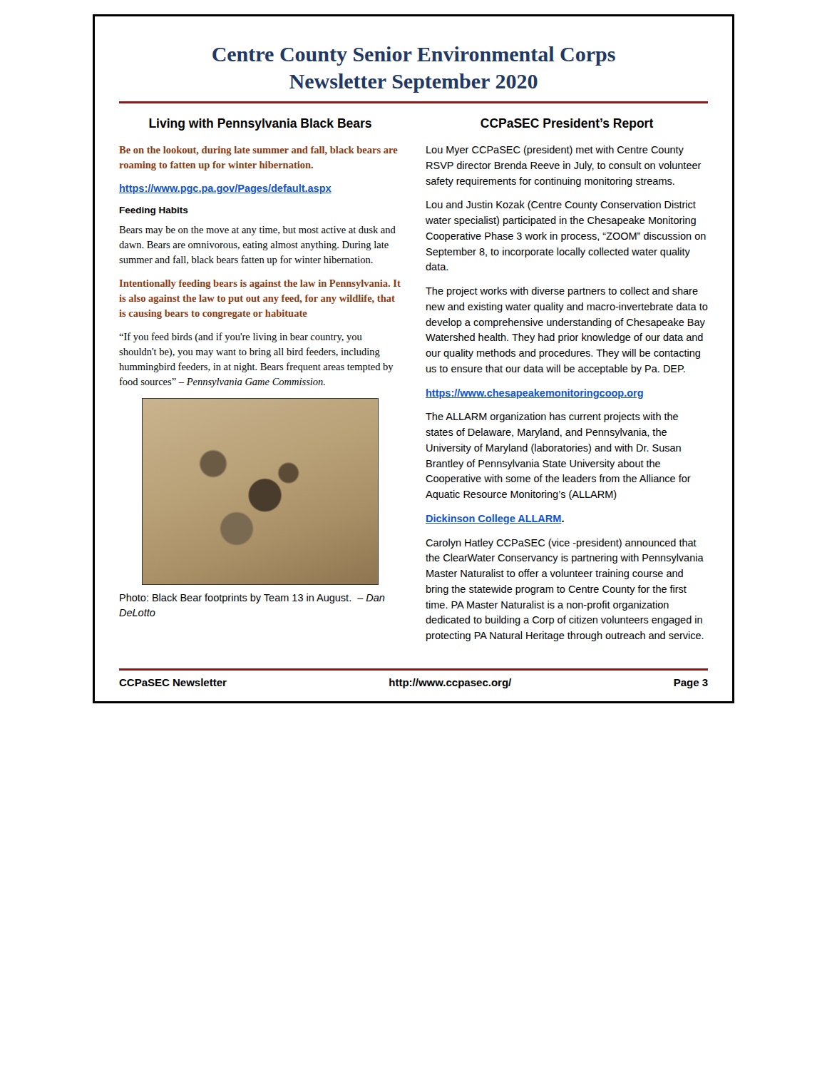Centre County Senior Environmental Corps
Newsletter September 2020
Living with Pennsylvania Black Bears
Be on the lookout, during late summer and fall, black bears are roaming to fatten up for winter hibernation.
https://www.pgc.pa.gov/Pages/default.aspx
Feeding Habits
Bears may be on the move at any time, but most active at dusk and dawn. Bears are omnivorous, eating almost anything. During late summer and fall, black bears fatten up for winter hibernation.
Intentionally feeding bears is against the law in Pennsylvania. It is also against the law to put out any feed, for any wildlife, that is causing bears to congregate or habituate
“If you feed birds (and if you're living in bear country, you shouldn't be), you may want to bring all bird feeders, including hummingbird feeders, in at night. Bears frequent areas tempted by food sources” – Pennsylvania Game Commission.
Photo: Black Bear footprints by Team 13 in August. – Dan DeLotto
CCPaSEC President’s Report
Lou Myer CCPaSEC (president) met with Centre County RSVP director Brenda Reeve in July, to consult on volunteer safety requirements for continuing monitoring streams.
Lou and Justin Kozak (Centre County Conservation District water specialist) participated in the Chesapeake Monitoring Cooperative Phase 3 work in process, “ZOOM” discussion on September 8, to incorporate locally collected water quality data.
The project works with diverse partners to collect and share new and existing water quality and macro-invertebrate data to develop a comprehensive understanding of Chesapeake Bay Watershed health. They had prior knowledge of our data and our quality methods and procedures. They will be contacting us to ensure that our data will be acceptable by Pa. DEP.
https://www.chesapeakemonitoringcoop.org
The ALLARM organization has current projects with the states of Delaware, Maryland, and Pennsylvania, the University of Maryland (laboratories) and with Dr. Susan Brantley of Pennsylvania State University about the Cooperative with some of the leaders from the Alliance for Aquatic Resource Monitoring’s (ALLARM)
Dickinson College ALLARM.
Carolyn Hatley CCPaSEC (vice -president) announced that the ClearWater Conservancy is partnering with Pennsylvania Master Naturalist to offer a volunteer training course and bring the statewide program to Centre County for the first time. PA Master Naturalist is a non-profit organization dedicated to building a Corp of citizen volunteers engaged in protecting PA Natural Heritage through outreach and service.
CCPaSEC Newsletter http://www.ccpasec.org/ Page 3